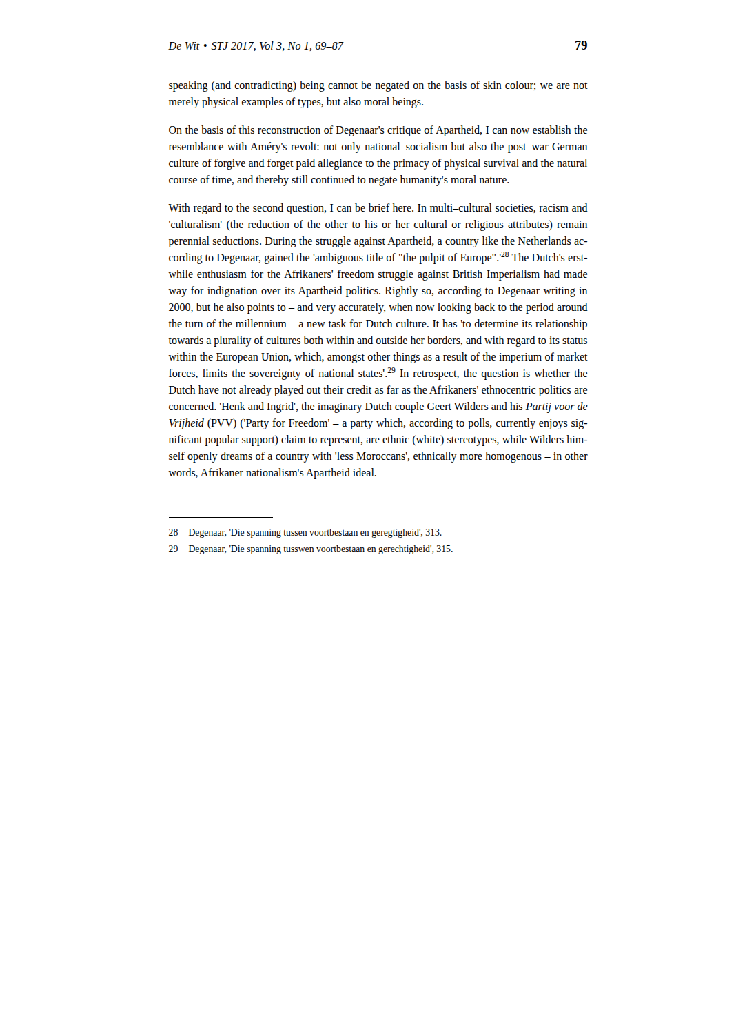De Wit•STJ 2017, Vol 3, No 1, 69–87 79
speaking (and contradicting) being cannot be negated on the basis of skin colour; we are not merely physical examples of types, but also moral beings.
On the basis of this reconstruction of Degenaar's critique of Apartheid, I can now establish the resemblance with Améry's revolt: not only national–socialism but also the post–war German culture of forgive and forget paid allegiance to the primacy of physical survival and the natural course of time, and thereby still continued to negate humanity's moral nature.
With regard to the second question, I can be brief here. In multi–cultural societies, racism and 'culturalism' (the reduction of the other to his or her cultural or religious attributes) remain perennial seductions. During the struggle against Apartheid, a country like the Netherlands according to Degenaar, gained the 'ambiguous title of "the pulpit of Europe".'28 The Dutch's erstwhile enthusiasm for the Afrikaners' freedom struggle against British Imperialism had made way for indignation over its Apartheid politics. Rightly so, according to Degenaar writing in 2000, but he also points to – and very accurately, when now looking back to the period around the turn of the millennium – a new task for Dutch culture. It has 'to determine its relationship towards a plurality of cultures both within and outside her borders, and with regard to its status within the European Union, which, amongst other things as a result of the imperium of market forces, limits the sovereignty of national states'.29 In retrospect, the question is whether the Dutch have not already played out their credit as far as the Afrikaners' ethnocentric politics are concerned. 'Henk and Ingrid', the imaginary Dutch couple Geert Wilders and his Partij voor de Vrijheid (PVV) ('Party for Freedom' – a party which, according to polls, currently enjoys significant popular support) claim to represent, are ethnic (white) stereotypes, while Wilders himself openly dreams of a country with 'less Moroccans', ethnically more homogenous – in other words, Afrikaner nationalism's Apartheid ideal.
28 Degenaar, 'Die spanning tussen voortbestaan en geregtigheid', 313.
29 Degenaar, 'Die spanning tusswen voortbestaan en gerechtigheid', 315.